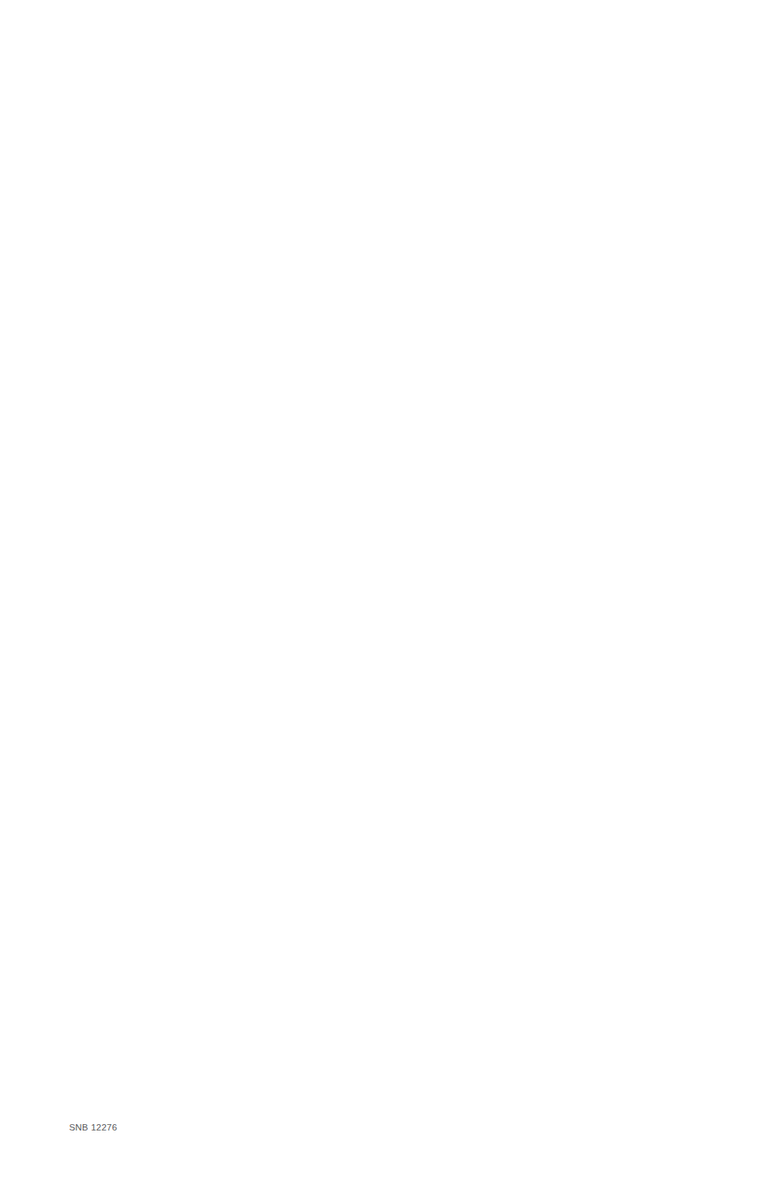SNB 12276